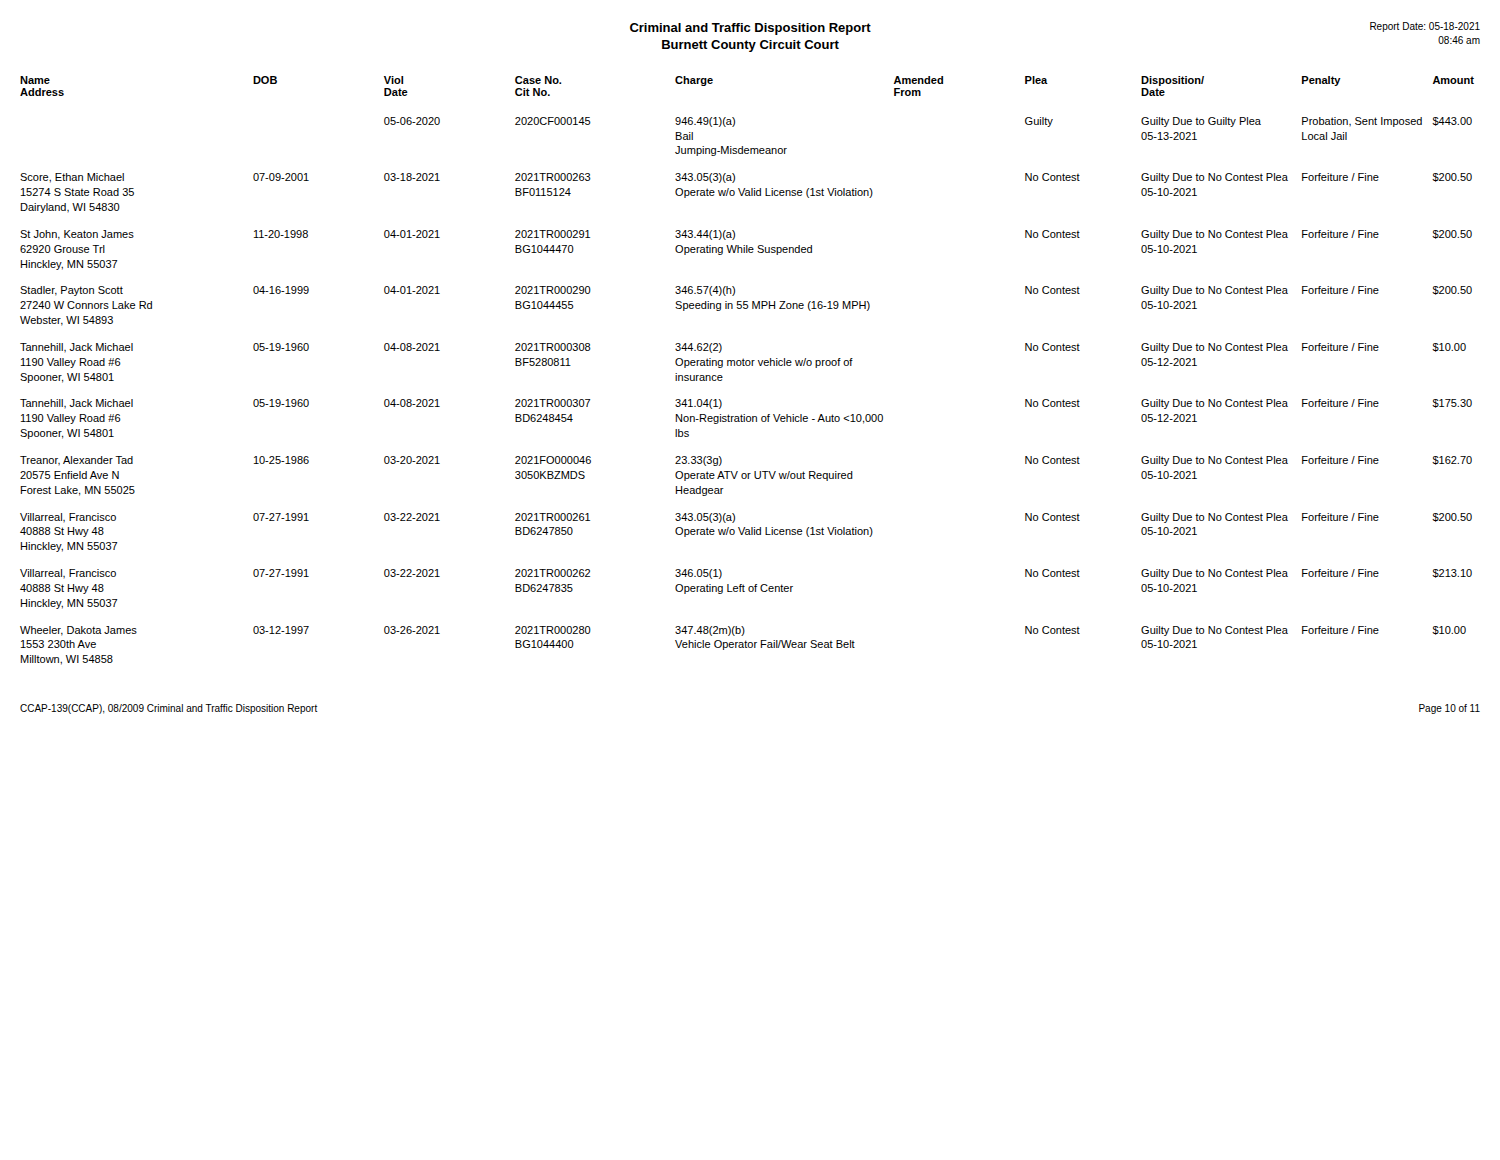Report Date: 05-18-2021
08:46 am
Criminal and Traffic Disposition Report
Burnett County Circuit Court
| Name Address | DOB | Viol Date | Case No. Cit No. | Charge | Amended From | Plea | Disposition/ Date | Penalty | Amount |
| --- | --- | --- | --- | --- | --- | --- | --- | --- | --- |
| | | 05-06-2020 | 2020CF000145 | 946.49(1)(a) Bail Jumping-Misdemeanor | | Guilty | Guilty Due to Guilty Plea 05-13-2021 | Probation, Sent Imposed Local Jail | $443.00 |
| Score, Ethan Michael 15274 S State Road 35 Dairyland, WI 54830 | 07-09-2001 | 03-18-2021 | 2021TR000263 BF0115124 | 343.05(3)(a) Operate w/o Valid License (1st Violation) | | No Contest | Guilty Due to No Contest Plea 05-10-2021 | Forfeiture / Fine | $200.50 |
| St John, Keaton James 62920 Grouse Trl Hinckley, MN 55037 | 11-20-1998 | 04-01-2021 | 2021TR000291 BG1044470 | 343.44(1)(a) Operating While Suspended | | No Contest | Guilty Due to No Contest Plea 05-10-2021 | Forfeiture / Fine | $200.50 |
| Stadler, Payton Scott 27240 W Connors Lake Rd Webster, WI 54893 | 04-16-1999 | 04-01-2021 | 2021TR000290 BG1044455 | 346.57(4)(h) Speeding in 55 MPH Zone (16-19 MPH) | | No Contest | Guilty Due to No Contest Plea 05-10-2021 | Forfeiture / Fine | $200.50 |
| Tannehill, Jack Michael 1190 Valley Road #6 Spooner, WI 54801 | 05-19-1960 | 04-08-2021 | 2021TR000308 BF5280811 | 344.62(2) Operating motor vehicle w/o proof of insurance | | No Contest | Guilty Due to No Contest Plea 05-12-2021 | Forfeiture / Fine | $10.00 |
| Tannehill, Jack Michael 1190 Valley Road #6 Spooner, WI 54801 | 05-19-1960 | 04-08-2021 | 2021TR000307 BD6248454 | 341.04(1) Non-Registration of Vehicle - Auto <10,000 lbs | | No Contest | Guilty Due to No Contest Plea 05-12-2021 | Forfeiture / Fine | $175.30 |
| Treanor, Alexander Tad 20575 Enfield Ave N Forest Lake, MN 55025 | 10-25-1986 | 03-20-2021 | 2021FO000046 3050KBZMDS | 23.33(3g) Operate ATV or UTV w/out Required Headgear | | No Contest | Guilty Due to No Contest Plea 05-10-2021 | Forfeiture / Fine | $162.70 |
| Villarreal, Francisco 40888 St Hwy 48 Hinckley, MN 55037 | 07-27-1991 | 03-22-2021 | 2021TR000261 BD6247850 | 343.05(3)(a) Operate w/o Valid License (1st Violation) | | No Contest | Guilty Due to No Contest Plea 05-10-2021 | Forfeiture / Fine | $200.50 |
| Villarreal, Francisco 40888 St Hwy 48 Hinckley, MN 55037 | 07-27-1991 | 03-22-2021 | 2021TR000262 BD6247835 | 346.05(1) Operating Left of Center | | No Contest | Guilty Due to No Contest Plea 05-10-2021 | Forfeiture / Fine | $213.10 |
| Wheeler, Dakota James 1553 230th Ave Milltown, WI 54858 | 03-12-1997 | 03-26-2021 | 2021TR000280 BG1044400 | 347.48(2m)(b) Vehicle Operator Fail/Wear Seat Belt | | No Contest | Guilty Due to No Contest Plea 05-10-2021 | Forfeiture / Fine | $10.00 |
CCAP-139(CCAP), 08/2009 Criminal and Traffic Disposition Report Page 10 of 11